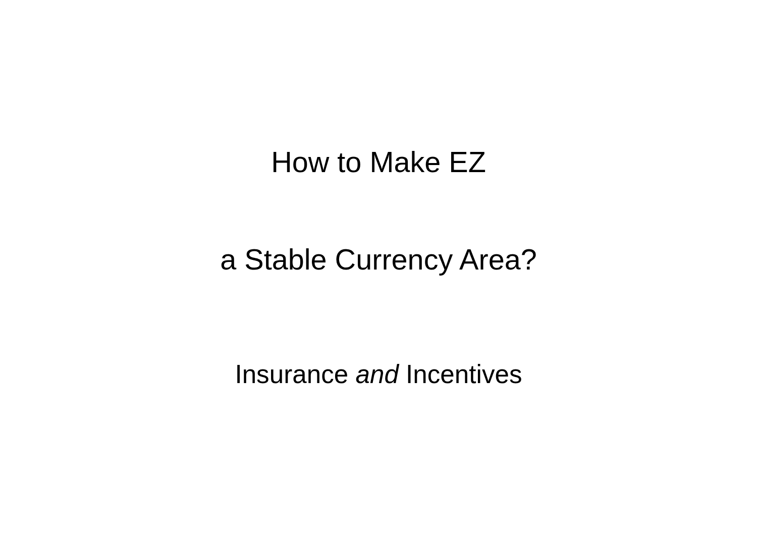How to Make EZ a Stable Currency Area?
Insurance and Incentives